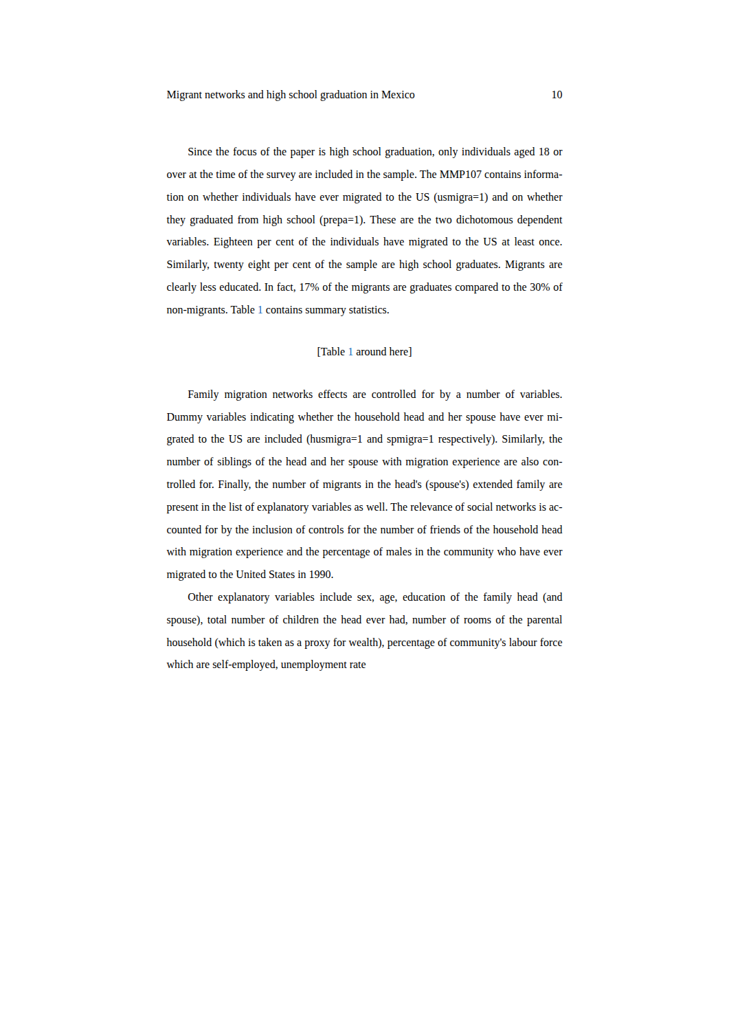Migrant networks and high school graduation in Mexico 10
Since the focus of the paper is high school graduation, only individuals aged 18 or over at the time of the survey are included in the sample. The MMP107 contains information on whether individuals have ever migrated to the US (usmigra=1) and on whether they graduated from high school (prepa=1). These are the two dichotomous dependent variables. Eighteen per cent of the individuals have migrated to the US at least once. Similarly, twenty eight per cent of the sample are high school graduates. Migrants are clearly less educated. In fact, 17% of the migrants are graduates compared to the 30% of non-migrants. Table 1 contains summary statistics.
[Table 1 around here]
Family migration networks effects are controlled for by a number of variables. Dummy variables indicating whether the household head and her spouse have ever migrated to the US are included (husmigra=1 and spmigra=1 respectively). Similarly, the number of siblings of the head and her spouse with migration experience are also controlled for. Finally, the number of migrants in the head's (spouse's) extended family are present in the list of explanatory variables as well. The relevance of social networks is accounted for by the inclusion of controls for the number of friends of the household head with migration experience and the percentage of males in the community who have ever migrated to the United States in 1990.
Other explanatory variables include sex, age, education of the family head (and spouse), total number of children the head ever had, number of rooms of the parental household (which is taken as a proxy for wealth), percentage of community's labour force which are self-employed, unemployment rate